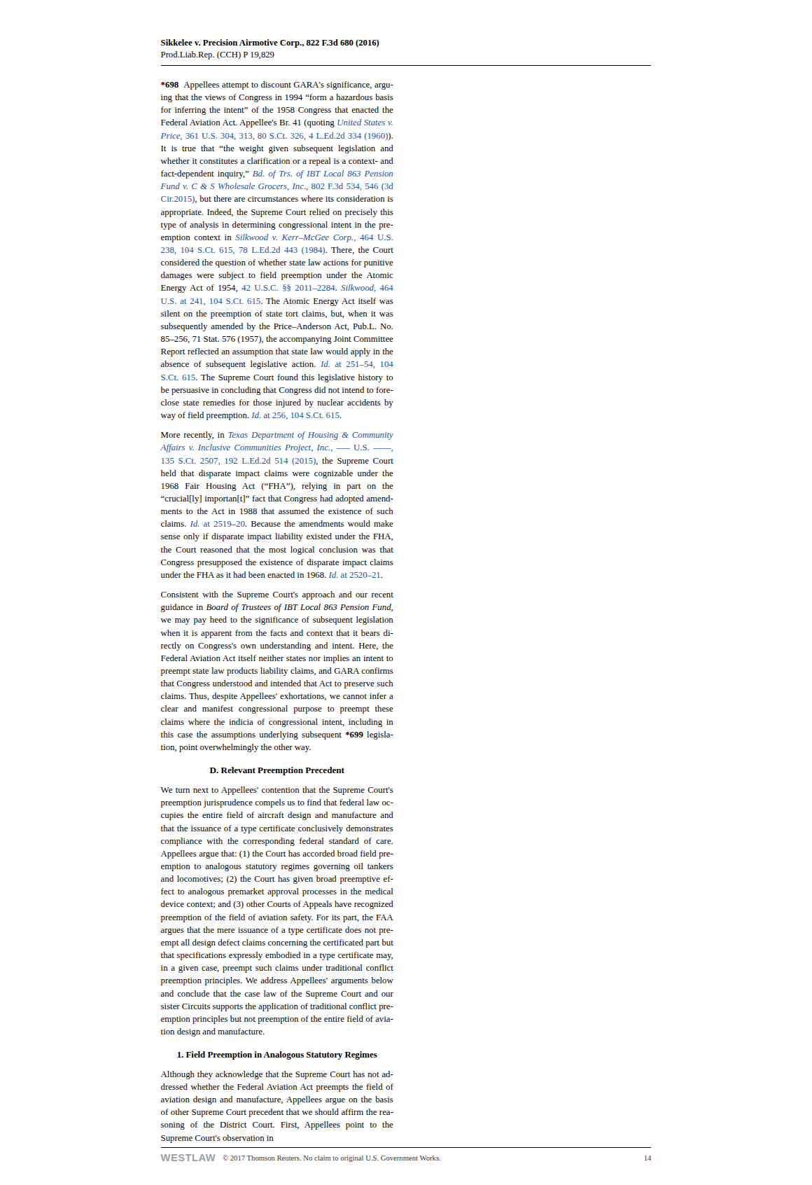Sikkelee v. Precision Airmotive Corp., 822 F.3d 680 (2016)
Prod.Liab.Rep. (CCH) P 19,829
*698 Appellees attempt to discount GARA's significance, arguing that the views of Congress in 1994 “form a hazardous basis for inferring the intent” of the 1958 Congress that enacted the Federal Aviation Act. Appellee's Br. 41 (quoting United States v. Price, 361 U.S. 304, 313, 80 S.Ct. 326, 4 L.Ed.2d 334 (1960)). It is true that “the weight given subsequent legislation and whether it constitutes a clarification or a repeal is a context- and fact-dependent inquiry,” Bd. of Trs. of IBT Local 863 Pension Fund v. C & S Wholesale Grocers, Inc., 802 F.3d 534, 546 (3d Cir.2015), but there are circumstances where its consideration is appropriate. Indeed, the Supreme Court relied on precisely this type of analysis in determining congressional intent in the preemption context in Silkwood v. Kerr–McGee Corp., 464 U.S. 238, 104 S.Ct. 615, 78 L.Ed.2d 443 (1984). There, the Court considered the question of whether state law actions for punitive damages were subject to field preemption under the Atomic Energy Act of 1954, 42 U.S.C. §§ 2011–2284. Silkwood, 464 U.S. at 241, 104 S.Ct. 615. The Atomic Energy Act itself was silent on the preemption of state tort claims, but, when it was subsequently amended by the Price–Anderson Act, Pub.L. No. 85–256, 71 Stat. 576 (1957), the accompanying Joint Committee Report reflected an assumption that state law would apply in the absence of subsequent legislative action. Id. at 251–54, 104 S.Ct. 615. The Supreme Court found this legislative history to be persuasive in concluding that Congress did not intend to foreclose state remedies for those injured by nuclear accidents by way of field preemption. Id. at 256, 104 S.Ct. 615.
More recently, in Texas Department of Housing & Community Affairs v. Inclusive Communities Project, Inc., ––– U.S. ––––, 135 S.Ct. 2507, 192 L.Ed.2d 514 (2015), the Supreme Court held that disparate impact claims were cognizable under the 1968 Fair Housing Act (“FHA”), relying in part on the “crucial[ly] importan[t]” fact that Congress had adopted amendments to the Act in 1988 that assumed the existence of such claims. Id. at 2519–20. Because the amendments would make sense only if disparate impact liability existed under the FHA, the Court reasoned that the most logical conclusion was that Congress presupposed the existence of disparate impact claims under the FHA as it had been enacted in 1968. Id. at 2520–21.
Consistent with the Supreme Court's approach and our recent guidance in Board of Trustees of IBT Local 863 Pension Fund, we may pay heed to the significance of subsequent legislation when it is apparent from the facts and context that it bears directly on Congress's own understanding and intent. Here, the Federal Aviation Act itself neither states nor implies an intent to preempt state law products liability claims, and GARA confirms that Congress understood and intended that Act to preserve such claims. Thus, despite Appellees' exhortations, we cannot infer a clear and manifest congressional purpose to preempt these claims where the indicia of congressional intent, including in this case the assumptions underlying subsequent *699 legislation, point overwhelmingly the other way.
D. Relevant Preemption Precedent
We turn next to Appellees' contention that the Supreme Court's preemption jurisprudence compels us to find that federal law occupies the entire field of aircraft design and manufacture and that the issuance of a type certificate conclusively demonstrates compliance with the corresponding federal standard of care. Appellees argue that: (1) the Court has accorded broad field preemption to analogous statutory regimes governing oil tankers and locomotives; (2) the Court has given broad preemptive effect to analogous premarket approval processes in the medical device context; and (3) other Courts of Appeals have recognized preemption of the field of aviation safety. For its part, the FAA argues that the mere issuance of a type certificate does not preempt all design defect claims concerning the certificated part but that specifications expressly embodied in a type certificate may, in a given case, preempt such claims under traditional conflict preemption principles. We address Appellees' arguments below and conclude that the case law of the Supreme Court and our sister Circuits supports the application of traditional conflict preemption principles but not preemption of the entire field of aviation design and manufacture.
1. Field Preemption in Analogous Statutory Regimes
Although they acknowledge that the Supreme Court has not addressed whether the Federal Aviation Act preempts the field of aviation design and manufacture, Appellees argue on the basis of other Supreme Court precedent that we should affirm the reasoning of the District Court. First, Appellees point to the Supreme Court's observation in
WESTLAW
© 2017 Thomson Reuters. No claim to original U.S. Government Works.
14